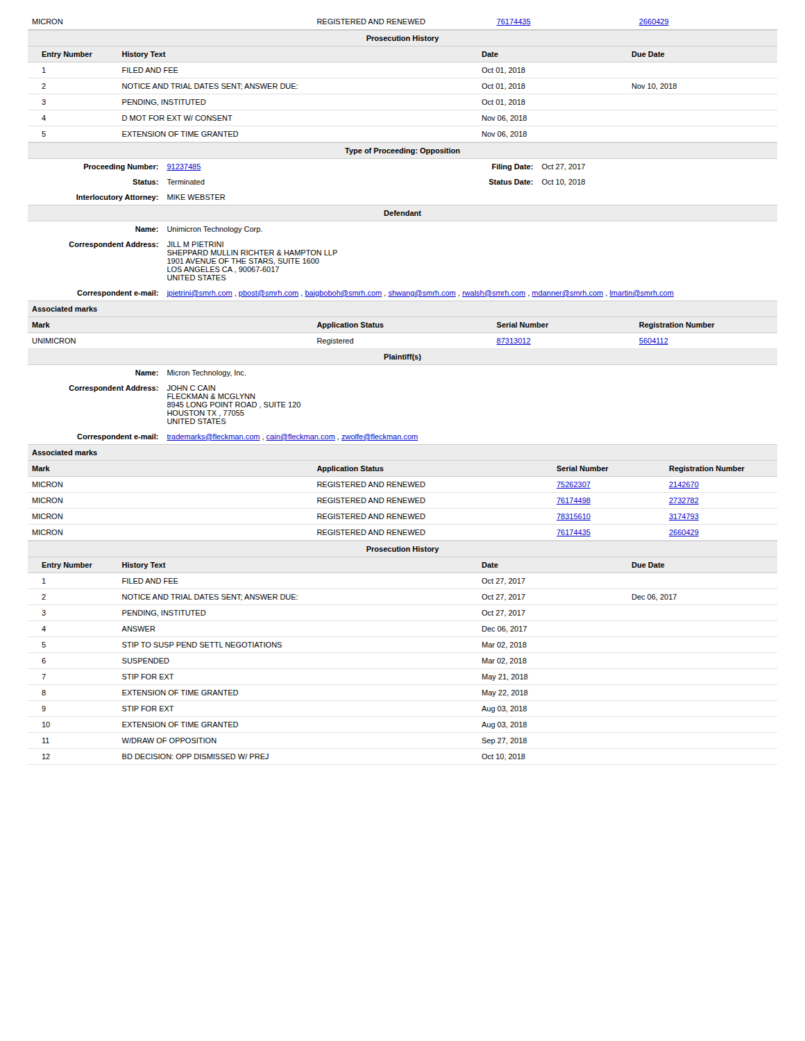| MICRON | REGISTERED AND RENEWED | 76174435 | 2660429 |
| Prosecution History |
| Entry Number | History Text | Date | Due Date |
| 1 | FILED AND FEE | Oct 01, 2018 | |
| 2 | NOTICE AND TRIAL DATES SENT; ANSWER DUE: | Oct 01, 2018 | Nov 10, 2018 |
| 3 | PENDING, INSTITUTED | Oct 01, 2018 | |
| 4 | D MOT FOR EXT W/ CONSENT | Nov 06, 2018 | |
| 5 | EXTENSION OF TIME GRANTED | Nov 06, 2018 | |
| Type of Proceeding: Opposition |
| Proceeding Number: | 91237485 | Filing Date: | Oct 27, 2017 |
| Status: | Terminated | Status Date: | Oct 10, 2018 |
| Interlocutory Attorney: | MIKE WEBSTER |
| Defendant |
| Name: | Unimicron Technology Corp. |
| Correspondent Address: | JILL M PIETRINI SHEPPARD MULLIN RICHTER & HAMPTON LLP 1901 AVENUE OF THE STARS, SUITE 1600 LOS ANGELES CA , 90067-6017 UNITED STATES |
| Correspondent e-mail: | jpietrini@smrh.com , pbost@smrh.com , baigboboh@smrh.com , shwang@smrh.com , rwalsh@smrh.com , mdanner@smrh.com , lmartin@smrh.com |
| Associated marks |
| Mark | Application Status | Serial Number | Registration Number |
| UNIMICRON | Registered | 87313012 | 5604112 |
| Plaintiff(s) |
| Name: | Micron Technology, Inc. |
| Correspondent Address: | JOHN C CAIN FLECKMAN & MCGLYNN 8945 LONG POINT ROAD , SUITE 120 HOUSTON TX , 77055 UNITED STATES |
| Correspondent e-mail: | trademarks@fleckman.com , cain@fleckman.com , zwolfe@fleckman.com |
| Associated marks |
| Mark | Application Status | Serial Number | Registration Number |
| MICRON | REGISTERED AND RENEWED | 75262307 | 2142670 |
| MICRON | REGISTERED AND RENEWED | 76174498 | 2732782 |
| MICRON | REGISTERED AND RENEWED | 78315610 | 3174793 |
| MICRON | REGISTERED AND RENEWED | 76174435 | 2660429 |
| Prosecution History |
| Entry Number | History Text | Date | Due Date |
| 1 | FILED AND FEE | Oct 27, 2017 | |
| 2 | NOTICE AND TRIAL DATES SENT; ANSWER DUE: | Oct 27, 2017 | Dec 06, 2017 |
| 3 | PENDING, INSTITUTED | Oct 27, 2017 | |
| 4 | ANSWER | Dec 06, 2017 | |
| 5 | STIP TO SUSP PEND SETTL NEGOTIATIONS | Mar 02, 2018 | |
| 6 | SUSPENDED | Mar 02, 2018 | |
| 7 | STIP FOR EXT | May 21, 2018 | |
| 8 | EXTENSION OF TIME GRANTED | May 22, 2018 | |
| 9 | STIP FOR EXT | Aug 03, 2018 | |
| 10 | EXTENSION OF TIME GRANTED | Aug 03, 2018 | |
| 11 | W/DRAW OF OPPOSITION | Sep 27, 2018 | |
| 12 | BD DECISION: OPP DISMISSED W/ PREJ | Oct 10, 2018 | |